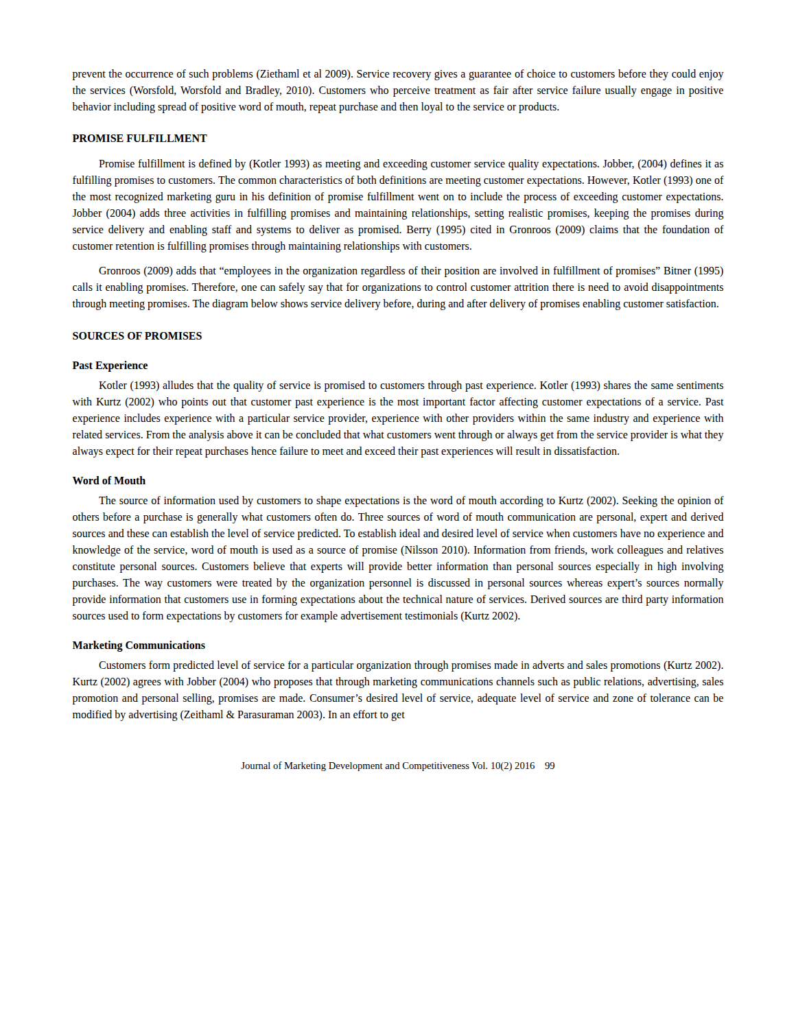prevent the occurrence of such problems (Ziethaml et al 2009). Service recovery gives a guarantee of choice to customers before they could enjoy the services (Worsfold, Worsfold and Bradley, 2010). Customers who perceive treatment as fair after service failure usually engage in positive behavior including spread of positive word of mouth, repeat purchase and then loyal to the service or products.
Promise Fulfillment
Promise fulfillment is defined by (Kotler 1993) as meeting and exceeding customer service quality expectations. Jobber, (2004) defines it as fulfilling promises to customers. The common characteristics of both definitions are meeting customer expectations. However, Kotler (1993) one of the most recognized marketing guru in his definition of promise fulfillment went on to include the process of exceeding customer expectations. Jobber (2004) adds three activities in fulfilling promises and maintaining relationships, setting realistic promises, keeping the promises during service delivery and enabling staff and systems to deliver as promised. Berry (1995) cited in Gronroos (2009) claims that the foundation of customer retention is fulfilling promises through maintaining relationships with customers.
Gronroos (2009) adds that “employees in the organization regardless of their position are involved in fulfillment of promises” Bitner (1995) calls it enabling promises. Therefore, one can safely say that for organizations to control customer attrition there is need to avoid disappointments through meeting promises. The diagram below shows service delivery before, during and after delivery of promises enabling customer satisfaction.
Sources of Promises
Past Experience
Kotler (1993) alludes that the quality of service is promised to customers through past experience. Kotler (1993) shares the same sentiments with Kurtz (2002) who points out that customer past experience is the most important factor affecting customer expectations of a service. Past experience includes experience with a particular service provider, experience with other providers within the same industry and experience with related services. From the analysis above it can be concluded that what customers went through or always get from the service provider is what they always expect for their repeat purchases hence failure to meet and exceed their past experiences will result in dissatisfaction.
Word of Mouth
The source of information used by customers to shape expectations is the word of mouth according to Kurtz (2002). Seeking the opinion of others before a purchase is generally what customers often do. Three sources of word of mouth communication are personal, expert and derived sources and these can establish the level of service predicted. To establish ideal and desired level of service when customers have no experience and knowledge of the service, word of mouth is used as a source of promise (Nilsson 2010). Information from friends, work colleagues and relatives constitute personal sources. Customers believe that experts will provide better information than personal sources especially in high involving purchases. The way customers were treated by the organization personnel is discussed in personal sources whereas expert’s sources normally provide information that customers use in forming expectations about the technical nature of services. Derived sources are third party information sources used to form expectations by customers for example advertisement testimonials (Kurtz 2002).
Marketing Communications
Customers form predicted level of service for a particular organization through promises made in adverts and sales promotions (Kurtz 2002). Kurtz (2002) agrees with Jobber (2004) who proposes that through marketing communications channels such as public relations, advertising, sales promotion and personal selling, promises are made. Consumer’s desired level of service, adequate level of service and zone of tolerance can be modified by advertising (Zeithaml & Parasuraman 2003). In an effort to get
Journal of Marketing Development and Competitiveness Vol. 10(2) 2016 99